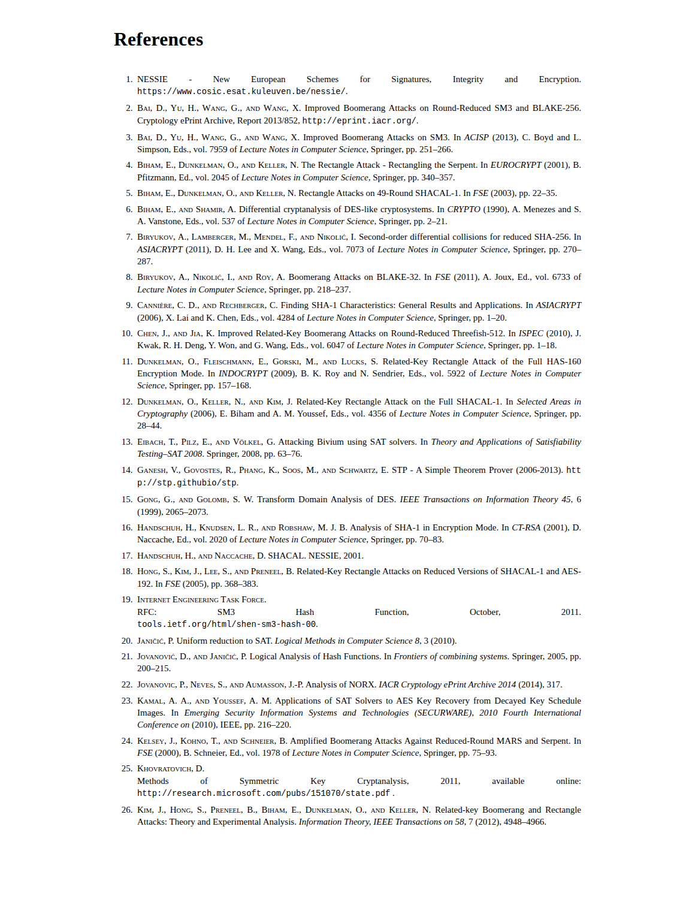References
NESSIE-New European Schemes for Signatures, Integrity and Encryption. https://www.cosic.esat.kuleuven.be/nessie/.
Bai, D., Yu, H., Wang, G., and Wang, X. Improved Boomerang Attacks on Round-Reduced SM3 and BLAKE-256. Cryptology ePrint Archive, Report 2013/852, http://eprint.iacr.org/.
Bai, D., Yu, H., Wang, G., and Wang, X. Improved Boomerang Attacks on SM3. In ACISP (2013), C. Boyd and L. Simpson, Eds., vol. 7959 of Lecture Notes in Computer Science, Springer, pp. 251–266.
Biham, E., Dunkelman, O., and Keller, N. The Rectangle Attack - Rectangling the Serpent. In EUROCRYPT (2001), B. Pfitzmann, Ed., vol. 2045 of Lecture Notes in Computer Science, Springer, pp. 340–357.
Biham, E., Dunkelman, O., and Keller, N. Rectangle Attacks on 49-Round SHACAL-1. In FSE (2003), pp. 22–35.
Biham, E., and Shamir, A. Differential cryptanalysis of DES-like cryptosystems. In CRYPTO (1990), A. Menezes and S. A. Vanstone, Eds., vol. 537 of Lecture Notes in Computer Science, Springer, pp. 2–21.
Biryukov, A., Lamberger, M., Mendel, F., and Nikolić, I. Second-order differential collisions for reduced SHA-256. In ASIACRYPT (2011), D. H. Lee and X. Wang, Eds., vol. 7073 of Lecture Notes in Computer Science, Springer, pp. 270–287.
Biryukov, A., Nikolić, I., and Roy, A. Boomerang Attacks on BLAKE-32. In FSE (2011), A. Joux, Ed., vol. 6733 of Lecture Notes in Computer Science, Springer, pp. 218–237.
Cannière, C. D., and Rechberger, C. Finding SHA-1 Characteristics: General Results and Applications. In ASIACRYPT (2006), X. Lai and K. Chen, Eds., vol. 4284 of Lecture Notes in Computer Science, Springer, pp. 1–20.
Chen, J., and Jia, K. Improved Related-Key Boomerang Attacks on Round-Reduced Threefish-512. In ISPEC (2010), J. Kwak, R. H. Deng, Y. Won, and G. Wang, Eds., vol. 6047 of Lecture Notes in Computer Science, Springer, pp. 1–18.
Dunkelman, O., Fleischmann, E., Gorski, M., and Lucks, S. Related-Key Rectangle Attack of the Full HAS-160 Encryption Mode. In INDOCRYPT (2009), B. K. Roy and N. Sendrier, Eds., vol. 5922 of Lecture Notes in Computer Science, Springer, pp. 157–168.
Dunkelman, O., Keller, N., and Kim, J. Related-Key Rectangle Attack on the Full SHACAL-1. In Selected Areas in Cryptography (2006), E. Biham and A. M. Youssef, Eds., vol. 4356 of Lecture Notes in Computer Science, Springer, pp. 28–44.
Eibach, T., Pilz, E., and Völkel, G. Attacking Bivium using SAT solvers. In Theory and Applications of Satisfiability Testing–SAT 2008. Springer, 2008, pp. 63–76.
Ganesh, V., Govostes, R., Phang, K., Soos, M., and Schwartz, E. STP - A Simple Theorem Prover (2006-2013). http://stp.githubio/stp.
Gong, G., and Golomb, S. W. Transform Domain Analysis of DES. IEEE Transactions on Information Theory 45, 6 (1999), 2065–2073.
Handschuh, H., Knudsen, L. R., and Robshaw, M. J. B. Analysis of SHA-1 in Encryption Mode. In CT-RSA (2001), D. Naccache, Ed., vol. 2020 of Lecture Notes in Computer Science, Springer, pp. 70–83.
Handschuh, H., and Naccache, D. SHACAL. NESSIE, 2001.
Hong, S., Kim, J., Lee, S., and Preneel, B. Related-Key Rectangle Attacks on Reduced Versions of SHACAL-1 and AES-192. In FSE (2005), pp. 368–383.
Internet Engineering Task Force. RFC: SM3 Hash Function, October, 2011. tools.ietf.org/html/shen-sm3-hash-00.
Janičić, P. Uniform reduction to SAT. Logical Methods in Computer Science 8, 3 (2010).
Jovanović, D., and Janičić, P. Logical Analysis of Hash Functions. In Frontiers of combining systems. Springer, 2005, pp. 200–215.
Jovanovic, P., Neves, S., and Aumasson, J.-P. Analysis of NORX. IACR Cryptology ePrint Archive 2014 (2014), 317.
Kamal, A. A., and Youssef, A. M. Applications of SAT Solvers to AES Key Recovery from Decayed Key Schedule Images. In Emerging Security Information Systems and Technologies (SECURWARE), 2010 Fourth International Conference on (2010), IEEE, pp. 216–220.
Kelsey, J., Kohno, T., and Schneier, B. Amplified Boomerang Attacks Against Reduced-Round MARS and Serpent. In FSE (2000), B. Schneier, Ed., vol. 1978 of Lecture Notes in Computer Science, Springer, pp. 75–93.
Khovratovich, D. Methods of Symmetric Key Cryptanalysis, 2011, available online: http://research.microsoft.com/pubs/151070/state.pdf .
Kim, J., Hong, S., Preneel, B., Biham, E., Dunkelman, O., and Keller, N. Related-key Boomerang and Rectangle Attacks: Theory and Experimental Analysis. Information Theory, IEEE Transactions on 58, 7 (2012), 4948–4966.